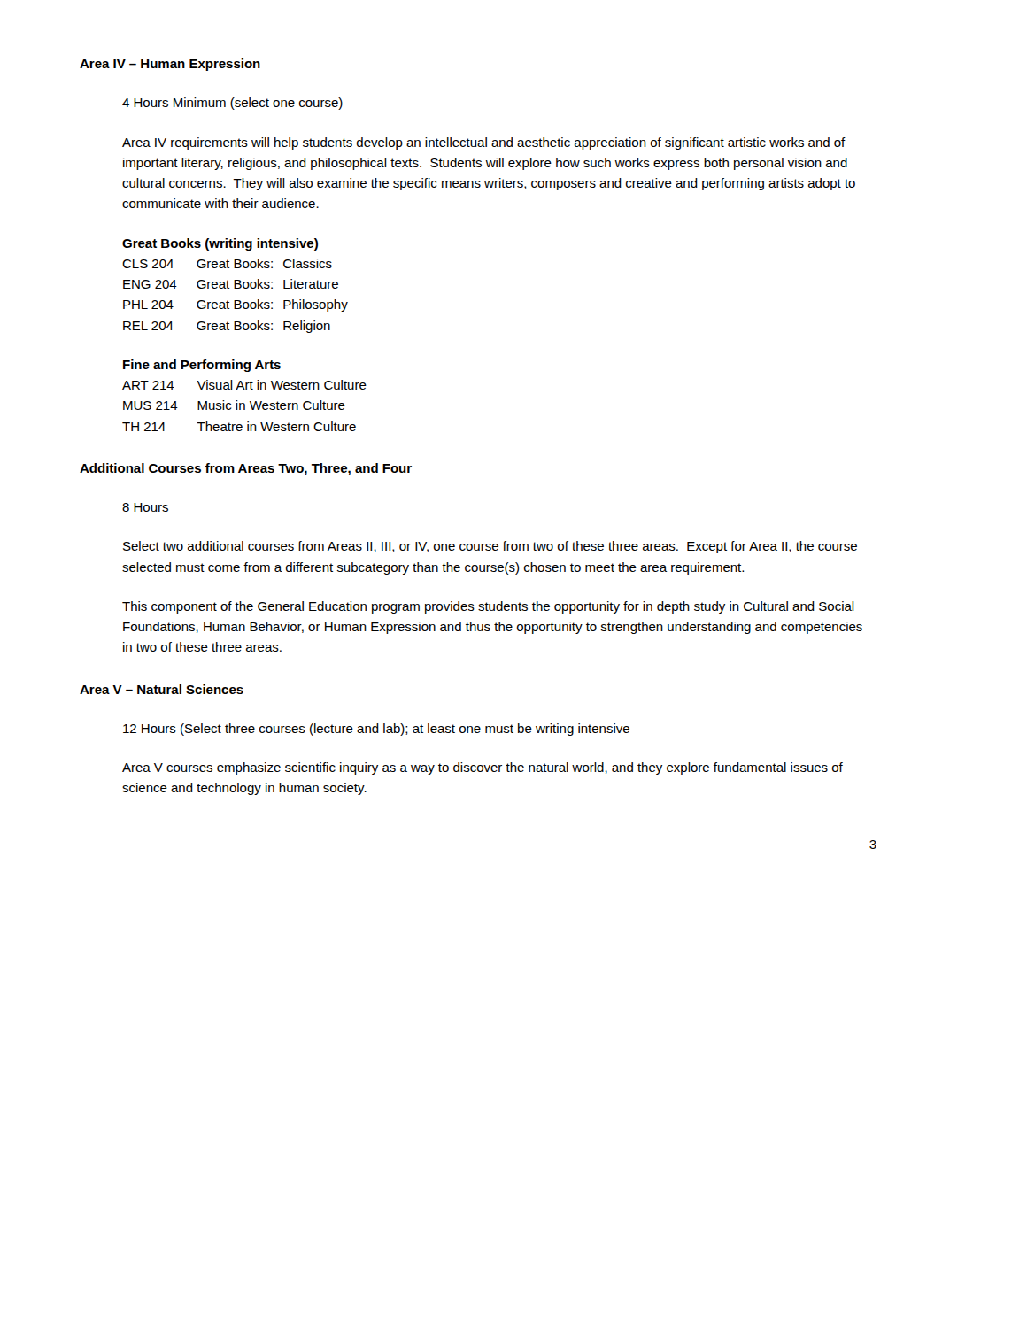Area IV – Human Expression
4 Hours Minimum (select one course)
Area IV requirements will help students develop an intellectual and aesthetic appreciation of significant artistic works and of important literary, religious, and philosophical texts. Students will explore how such works express both personal vision and cultural concerns. They will also examine the specific means writers, composers and creative and performing artists adopt to communicate with their audience.
Great Books (writing intensive)
| CLS 204 | Great Books: | Classics |
| ENG 204 | Great Books: | Literature |
| PHL 204 | Great Books: | Philosophy |
| REL 204 | Great Books: | Religion |
Fine and Performing Arts
| ART 214 | Visual Art in Western Culture |
| MUS 214 | Music in Western Culture |
| TH 214 | Theatre in Western Culture |
Additional Courses from Areas Two, Three, and Four
8 Hours
Select two additional courses from Areas II, III, or IV, one course from two of these three areas. Except for Area II, the course selected must come from a different subcategory than the course(s) chosen to meet the area requirement.
This component of the General Education program provides students the opportunity for in depth study in Cultural and Social Foundations, Human Behavior, or Human Expression and thus the opportunity to strengthen understanding and competencies in two of these three areas.
Area V – Natural Sciences
12 Hours (Select three courses (lecture and lab); at least one must be writing intensive
Area V courses emphasize scientific inquiry as a way to discover the natural world, and they explore fundamental issues of science and technology in human society.
3